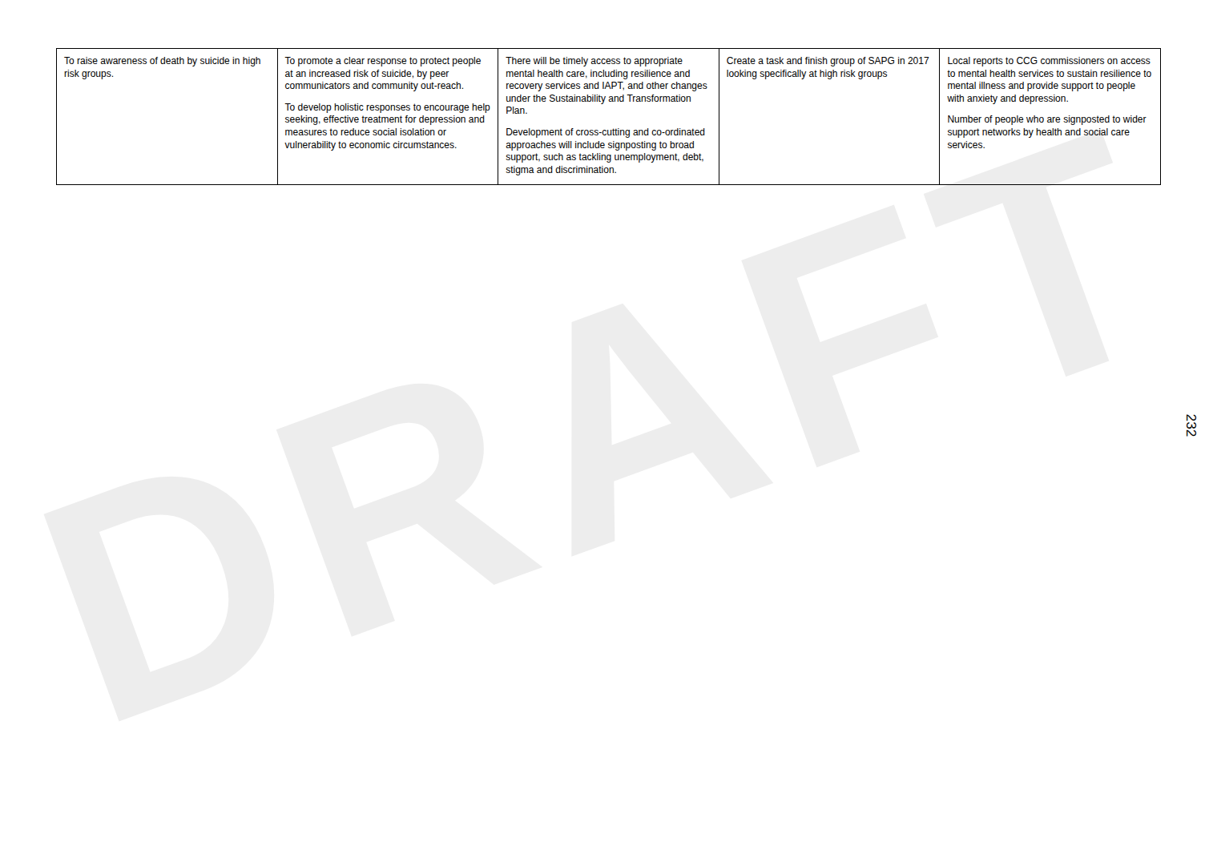DRAFT
232
| To raise awareness of death by suicide in high risk groups. | To promote a clear response to protect people at an increased risk of suicide, by peer communicators and community out-reach. To develop holistic responses to encourage help seeking, effective treatment for depression and measures to reduce social isolation or vulnerability to economic circumstances. | There will be timely access to appropriate mental health care, including resilience and recovery services and IAPT, and other changes under the Sustainability and Transformation Plan. Development of cross-cutting and co-ordinated approaches will include signposting to broad support, such as tackling unemployment, debt, stigma and discrimination. | Create a task and finish group of SAPG in 2017 looking specifically at high risk groups | Local reports to CCG commissioners on access to mental health services to sustain resilience to mental illness and provide support to people with anxiety and depression. Number of people who are signposted to wider support networks by health and social care services. |